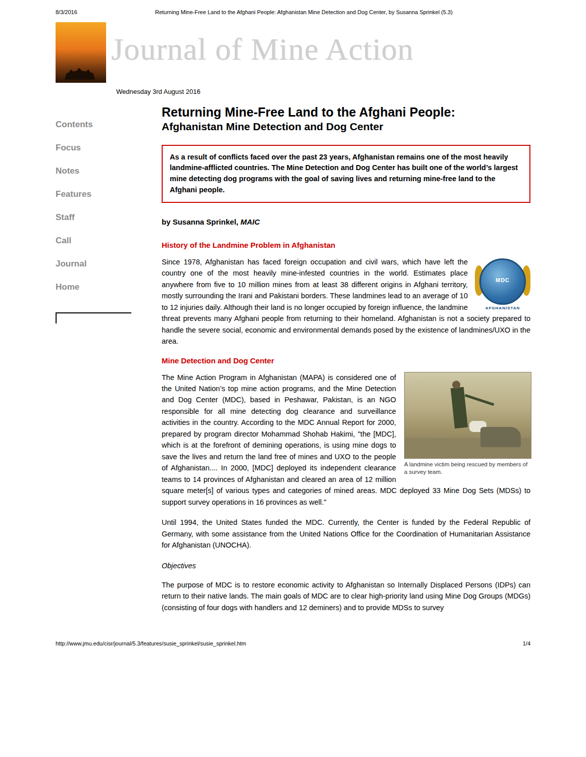8/3/2016
Returning Mine-Free Land to the Afghani People: Afghanistan Mine Detection and Dog Center, by Susanna Sprinkel (5.3)
Journal of Mine Action
Wednesday 3rd August 2016
Contents
Focus
Notes
Features
Staff
Call
Journal
Home
Returning Mine-Free Land to the Afghani People: Afghanistan Mine Detection and Dog Center
As a result of conflicts faced over the past 23 years, Afghanistan remains one of the most heavily landmine-afflicted countries. The Mine Detection and Dog Center has built one of the world’s largest mine detecting dog programs with the goal of saving lives and returning mine-free land to the Afghani people.
by Susanna Sprinkel, MAIC
History of the Landmine Problem in Afghanistan
AFGHANISTAN
Since 1978, Afghanistan has faced foreign occupation and civil wars, which have left the country one of the most heavily mine-infested countries in the world. Estimates place anywhere from five to 10 million mines from at least 38 different origins in Afghani territory, mostly surrounding the Irani and Pakistani borders. These landmines lead to an average of 10 to 12 injuries daily. Although their land is no longer occupied by foreign influence, the landmine threat prevents many Afghani people from returning to their homeland. Afghanistan is not a society prepared to handle the severe social, economic and environmental demands posed by the existence of landmines/UXO in the area.
Mine Detection and Dog Center
A landmine victim being rescued by members of a survey team.
The Mine Action Program in Afghanistan (MAPA) is considered one of the United Nation’s top mine action programs, and the Mine Detection and Dog Center (MDC), based in Peshawar, Pakistan, is an NGO responsible for all mine detecting dog clearance and surveillance activities in the country. According to the MDC Annual Report for 2000, prepared by program director Mohammad Shohab Hakimi, "the [MDC], which is at the forefront of demining operations, is using mine dogs to save the lives and return the land free of mines and UXO to the people of Afghanistan.... In 2000, [MDC] deployed its independent clearance teams to 14 provinces of Afghanistan and cleared an area of 12 million square meter[s] of various types and categories of mined areas. MDC deployed 33 Mine Dog Sets (MDSs) to support survey operations in 16 provinces as well."
Until 1994, the United States funded the MDC. Currently, the Center is funded by the Federal Republic of Germany, with some assistance from the United Nations Office for the Coordination of Humanitarian Assistance for Afghanistan (UNOCHA).
Objectives
The purpose of MDC is to restore economic activity to Afghanistan so Internally Displaced Persons (IDPs) can return to their native lands. The main goals of MDC are to clear high-priority land using Mine Dog Groups (MDGs) (consisting of four dogs with handlers and 12 deminers) and to provide MDSs to survey
http://www.jmu.edu/cisr/journal/5.3/features/susie_sprinkel/susie_sprinkel.htm
1/4